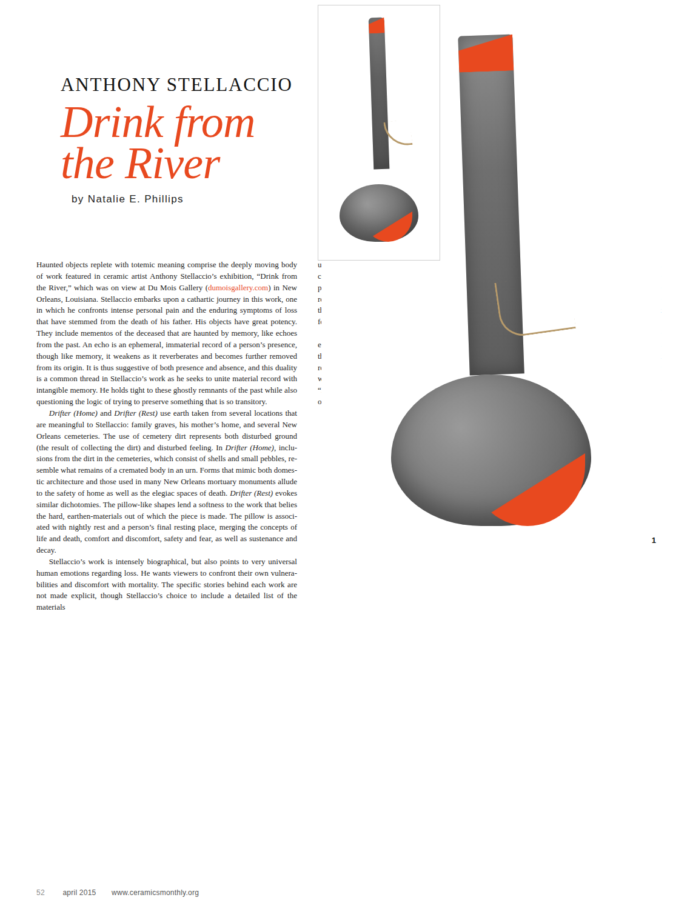1
ANTHONY STELLACCIO
Drink from
the River
by Natalie E. Phillips
Haunted objects replete with totemic meaning comprise the deeply moving body of work featured in ceramic artist Anthony Stellaccio’s exhibition, “Drink from the River,” which was on view at Du Mois Gallery (dumoisgallery.com) in New Orleans, Louisiana. Stellaccio embarks upon a cathartic journey in this work, one in which he confronts intense personal pain and the enduring symptoms of loss that have stemmed from the death of his father. His objects have great potency. They include mementos of the deceased that are haunted by memory, like echoes from the past. An echo is an ephemeral, immaterial record of a person’s presence, though like memory, it weakens as it reverberates and becomes further removed from its origin. It is thus suggestive of both presence and absence, and this duality is a common thread in Stellaccio’s work as he seeks to unite material record with intangible memory. He holds tight to these ghostly remnants of the past while also questioning the logic of trying to preserve something that is so transitory.
Drifter (Home) and Drifter (Rest) use earth taken from several locations that are meaningful to Stellaccio: family graves, his mother’s home, and several New Orleans cemeteries. The use of cemetery dirt represents both disturbed ground (the result of collecting the dirt) and disturbed feeling. In Drifter (Home), inclusions from the dirt in the cemeteries, which consist of shells and small pebbles, resemble what remains of a cremated body in an urn. Forms that mimic both domestic architecture and those used in many New Orleans mortuary monuments allude to the safety of home as well as the elegiac spaces of death. Drifter (Rest) evokes similar dichotomies. The pillow-like shapes lend a softness to the work that belies the hard, earthen-materials out of which the piece is made. The pillow is associated with nightly rest and a person’s final resting place, merging the concepts of life and death, comfort and discomfort, safety and fear, as well as sustenance and decay.
Stellaccio’s work is intensely biographical, but also points to very universal human emotions regarding loss. He wants viewers to confront their own vulnerabilities and discomfort with mortality. The specific stories behind each work are not made explicit, though Stellaccio’s choice to include a detailed list of the materials
used in each piece (such as blood from the artist, earth from the grave of his father, or personal correspondence) allows the viewer to intuitively gravitate toward the intended meaning of the art. “The point,” Stellaccio explains, “is not to inform people of my personal narrative. It is to hopefully create reactions that are commensurate with my own feelings about the work. I want people to be disturbed and see these works as confrontational. I’m essentially using my personal story as a way to get at that power, that force, and hoping that the arduous process of putting this together will translate into effective works of art.”
One of the most powerful works in the show is To Give and to Take, which features a phallic axe embraced by a soft, maternal form. What is so poignant, and also profoundly disturbing, about this piece is that it includes the ashes of a goat’s heart. In a bold and painful effort to truly come to terms with the stark reality of death, the artist killed the goat himself, participated in its disembowelment, and ate it. Noting how we tend to sanitize and separate ourselves from the process of slaughtering our food, Stellaccio explains, “As deep of an impression as it made on me, that’s what people do every time they eat a piece of meat, the only difference was I saw how it was killed. It was a powerful experience.” The work violently and radically
52 april 2015 www.ceramicsmonthly.org